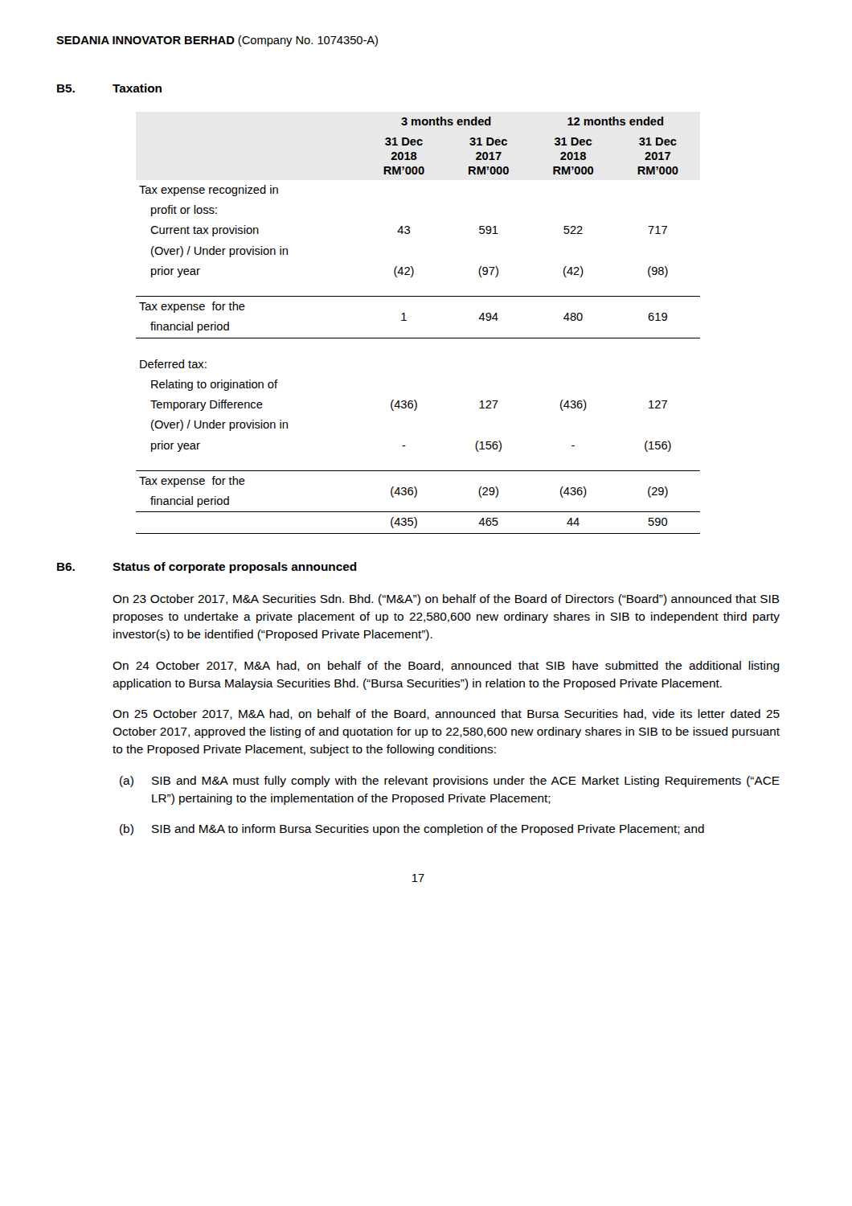SEDANIA INNOVATOR BERHAD (Company No. 1074350-A)
B5.
Taxation
| | 3 months ended | 12 months ended |
| | 31 Dec 2018 RM’000 | 31 Dec 2017 RM’000 | 31 Dec 2018 RM’000 | 31 Dec 2017 RM’000 |
| Tax expense recognized in | | | | |
| profit or loss: | | | | |
| Current tax provision | 43 | 591 | 522 | 717 |
| (Over) / Under provision in | | | | |
| prior year | (42) | (97) | (42) | (98) |
| Tax expense for the | 1 | 494 | 480 | 619 |
| financial period |
| Deferred tax: | | | | |
| Relating to origination of | | | | |
| Temporary Difference | (436) | 127 | (436) | 127 |
| (Over) / Under provision in | | | | |
| prior year | - | (156) | - | (156) |
| Tax expense for the | (436) | (29) | (436) | (29) |
| financial period |
| | (435) | 465 | 44 | 590 |
B6.
Status of corporate proposals announced
On 23 October 2017, M&A Securities Sdn. Bhd. (“M&A”) on behalf of the Board of Directors (“Board”) announced that SIB proposes to undertake a private placement of up to 22,580,600 new ordinary shares in SIB to independent third party investor(s) to be identified (“Proposed Private Placement”).
On 24 October 2017, M&A had, on behalf of the Board, announced that SIB have submitted the additional listing application to Bursa Malaysia Securities Bhd. (“Bursa Securities”) in relation to the Proposed Private Placement.
On 25 October 2017, M&A had, on behalf of the Board, announced that Bursa Securities had, vide its letter dated 25 October 2017, approved the listing of and quotation for up to 22,580,600 new ordinary shares in SIB to be issued pursuant to the Proposed Private Placement, subject to the following conditions:
SIB and M&A must fully comply with the relevant provisions under the ACE Market Listing Requirements (“ACE LR”) pertaining to the implementation of the Proposed Private Placement;
SIB and M&A to inform Bursa Securities upon the completion of the Proposed Private Placement; and
17